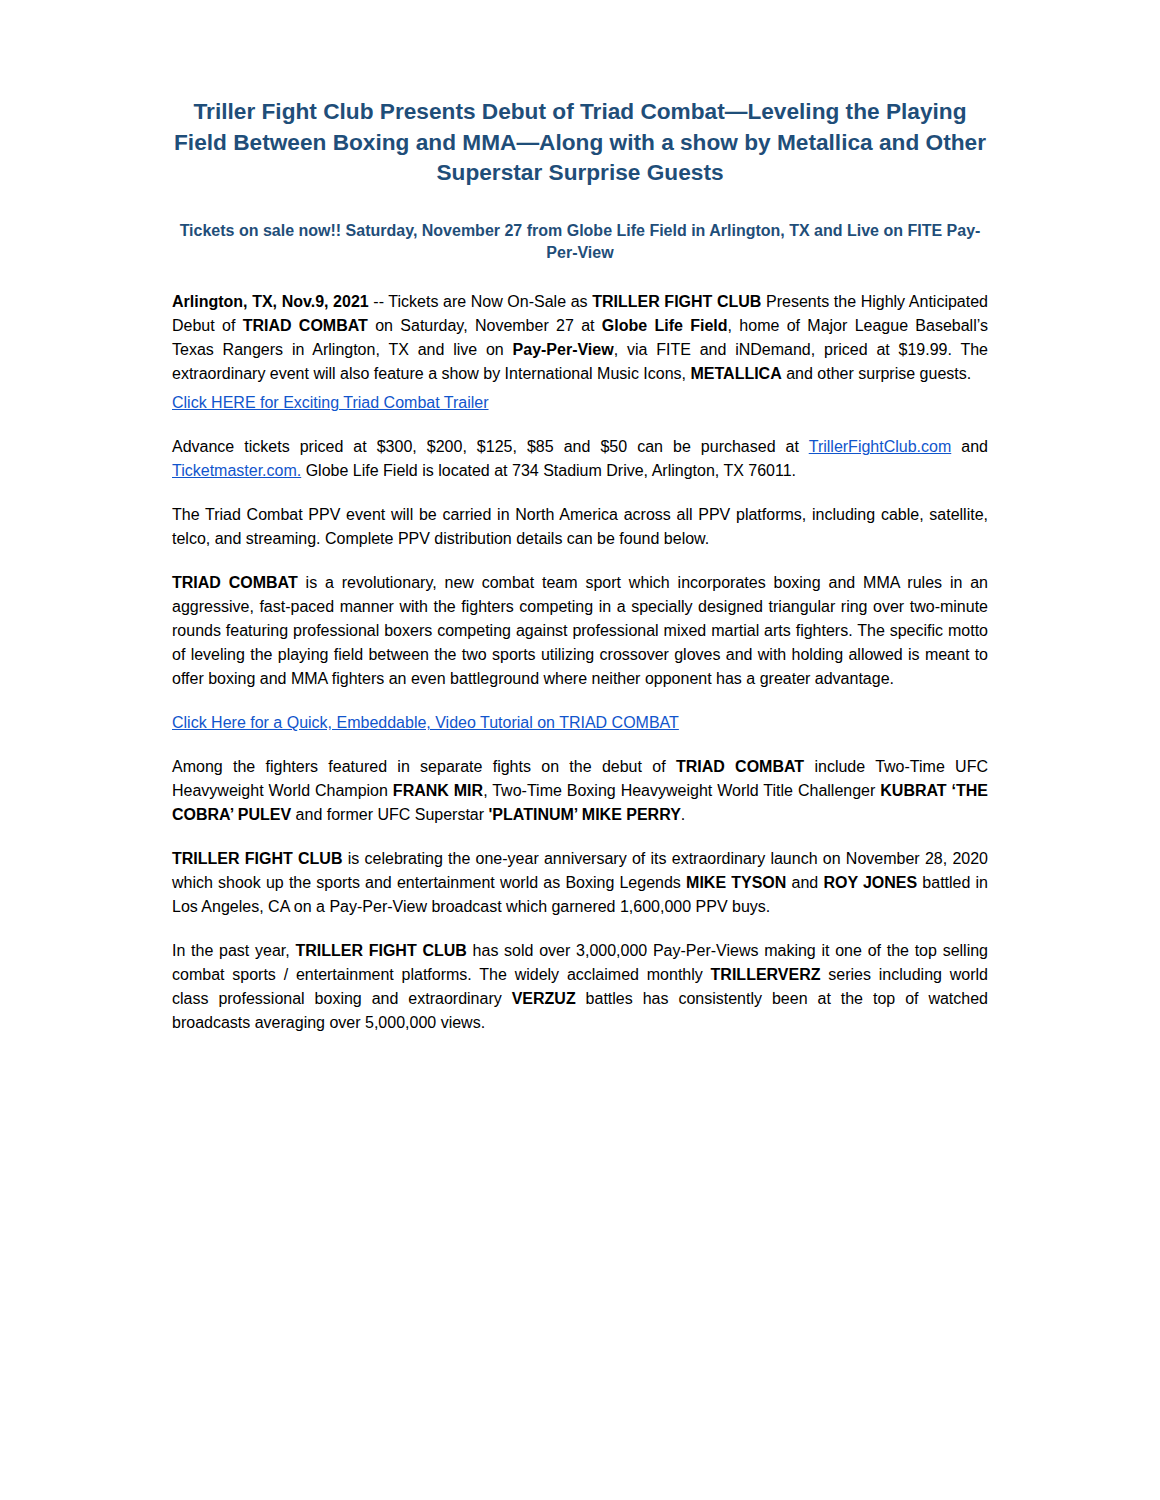Triller Fight Club Presents Debut of Triad Combat—Leveling the Playing Field Between Boxing and MMA—Along with a show by Metallica and Other Superstar Surprise Guests
Tickets on sale now!! Saturday, November 27 from Globe Life Field in Arlington, TX and Live on FITE Pay-Per-View
Arlington, TX, Nov.9, 2021 -- Tickets are Now On-Sale as TRILLER FIGHT CLUB Presents the Highly Anticipated Debut of TRIAD COMBAT on Saturday, November 27 at Globe Life Field, home of Major League Baseball’s Texas Rangers in Arlington, TX and live on Pay-Per-View, via FITE and iNDemand, priced at $19.99. The extraordinary event will also feature a show by International Music Icons, METALLICA and other surprise guests.
Click HERE for Exciting Triad Combat Trailer
Advance tickets priced at $300, $200, $125, $85 and $50 can be purchased at TrillerFightClub.com and Ticketmaster.com. Globe Life Field is located at 734 Stadium Drive, Arlington, TX 76011.
The Triad Combat PPV event will be carried in North America across all PPV platforms, including cable, satellite, telco, and streaming. Complete PPV distribution details can be found below.
TRIAD COMBAT is a revolutionary, new combat team sport which incorporates boxing and MMA rules in an aggressive, fast-paced manner with the fighters competing in a specially designed triangular ring over two-minute rounds featuring professional boxers competing against professional mixed martial arts fighters. The specific motto of leveling the playing field between the two sports utilizing crossover gloves and with holding allowed is meant to offer boxing and MMA fighters an even battleground where neither opponent has a greater advantage.
Click Here for a Quick, Embeddable, Video Tutorial on TRIAD COMBAT
Among the fighters featured in separate fights on the debut of TRIAD COMBAT include Two-Time UFC Heavyweight World Champion FRANK MIR, Two-Time Boxing Heavyweight World Title Challenger KUBRAT ‘THE COBRA’ PULEV and former UFC Superstar 'PLATINUM’ MIKE PERRY.
TRILLER FIGHT CLUB is celebrating the one-year anniversary of its extraordinary launch on November 28, 2020 which shook up the sports and entertainment world as Boxing Legends MIKE TYSON and ROY JONES battled in Los Angeles, CA on a Pay-Per-View broadcast which garnered 1,600,000 PPV buys.
In the past year, TRILLER FIGHT CLUB has sold over 3,000,000 Pay-Per-Views making it one of the top selling combat sports / entertainment platforms. The widely acclaimed monthly TRILLERVERZ series including world class professional boxing and extraordinary VERZUZ battles has consistently been at the top of watched broadcasts averaging over 5,000,000 views.